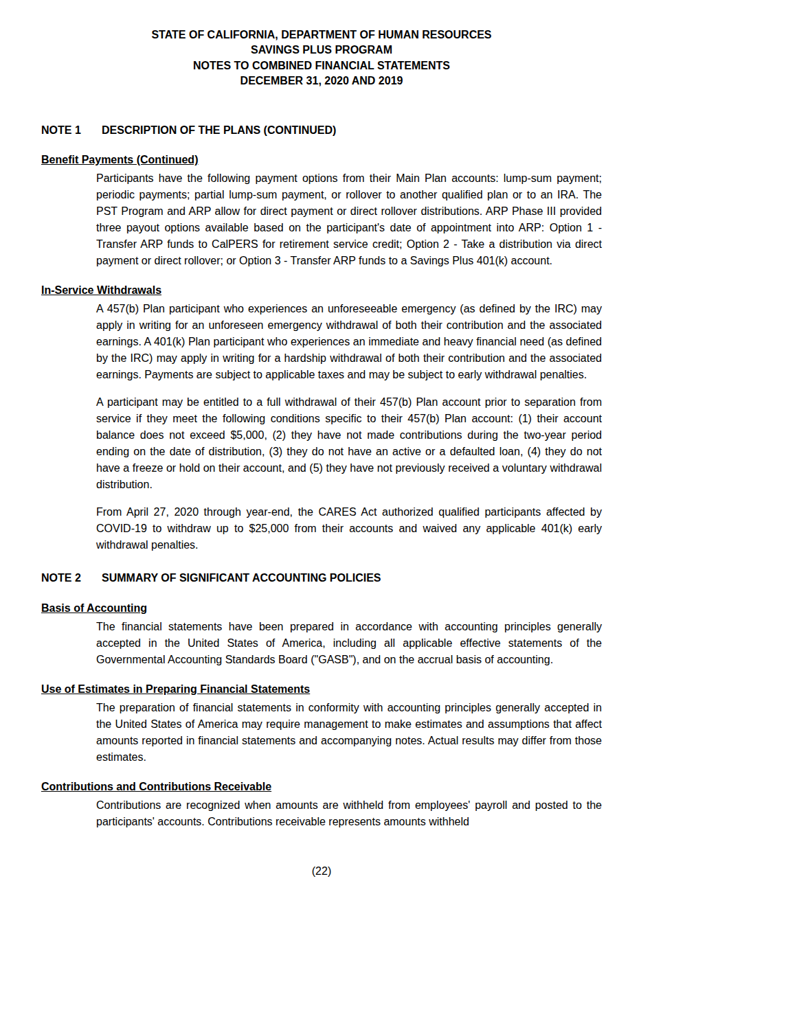STATE OF CALIFORNIA, DEPARTMENT OF HUMAN RESOURCES
SAVINGS PLUS PROGRAM
NOTES TO COMBINED FINANCIAL STATEMENTS
DECEMBER 31, 2020 AND 2019
NOTE 1 DESCRIPTION OF THE PLANS (CONTINUED)
Benefit Payments (Continued)
Participants have the following payment options from their Main Plan accounts: lump-sum payment; periodic payments; partial lump-sum payment, or rollover to another qualified plan or to an IRA. The PST Program and ARP allow for direct payment or direct rollover distributions. ARP Phase III provided three payout options available based on the participant's date of appointment into ARP: Option 1 - Transfer ARP funds to CalPERS for retirement service credit; Option 2 - Take a distribution via direct payment or direct rollover; or Option 3 - Transfer ARP funds to a Savings Plus 401(k) account.
In-Service Withdrawals
A 457(b) Plan participant who experiences an unforeseeable emergency (as defined by the IRC) may apply in writing for an unforeseen emergency withdrawal of both their contribution and the associated earnings. A 401(k) Plan participant who experiences an immediate and heavy financial need (as defined by the IRC) may apply in writing for a hardship withdrawal of both their contribution and the associated earnings. Payments are subject to applicable taxes and may be subject to early withdrawal penalties.
A participant may be entitled to a full withdrawal of their 457(b) Plan account prior to separation from service if they meet the following conditions specific to their 457(b) Plan account: (1) their account balance does not exceed $5,000, (2) they have not made contributions during the two-year period ending on the date of distribution, (3) they do not have an active or a defaulted loan, (4) they do not have a freeze or hold on their account, and (5) they have not previously received a voluntary withdrawal distribution.
From April 27, 2020 through year-end, the CARES Act authorized qualified participants affected by COVID-19 to withdraw up to $25,000 from their accounts and waived any applicable 401(k) early withdrawal penalties.
NOTE 2 SUMMARY OF SIGNIFICANT ACCOUNTING POLICIES
Basis of Accounting
The financial statements have been prepared in accordance with accounting principles generally accepted in the United States of America, including all applicable effective statements of the Governmental Accounting Standards Board ("GASB"), and on the accrual basis of accounting.
Use of Estimates in Preparing Financial Statements
The preparation of financial statements in conformity with accounting principles generally accepted in the United States of America may require management to make estimates and assumptions that affect amounts reported in financial statements and accompanying notes. Actual results may differ from those estimates.
Contributions and Contributions Receivable
Contributions are recognized when amounts are withheld from employees' payroll and posted to the participants' accounts. Contributions receivable represents amounts withheld
(22)